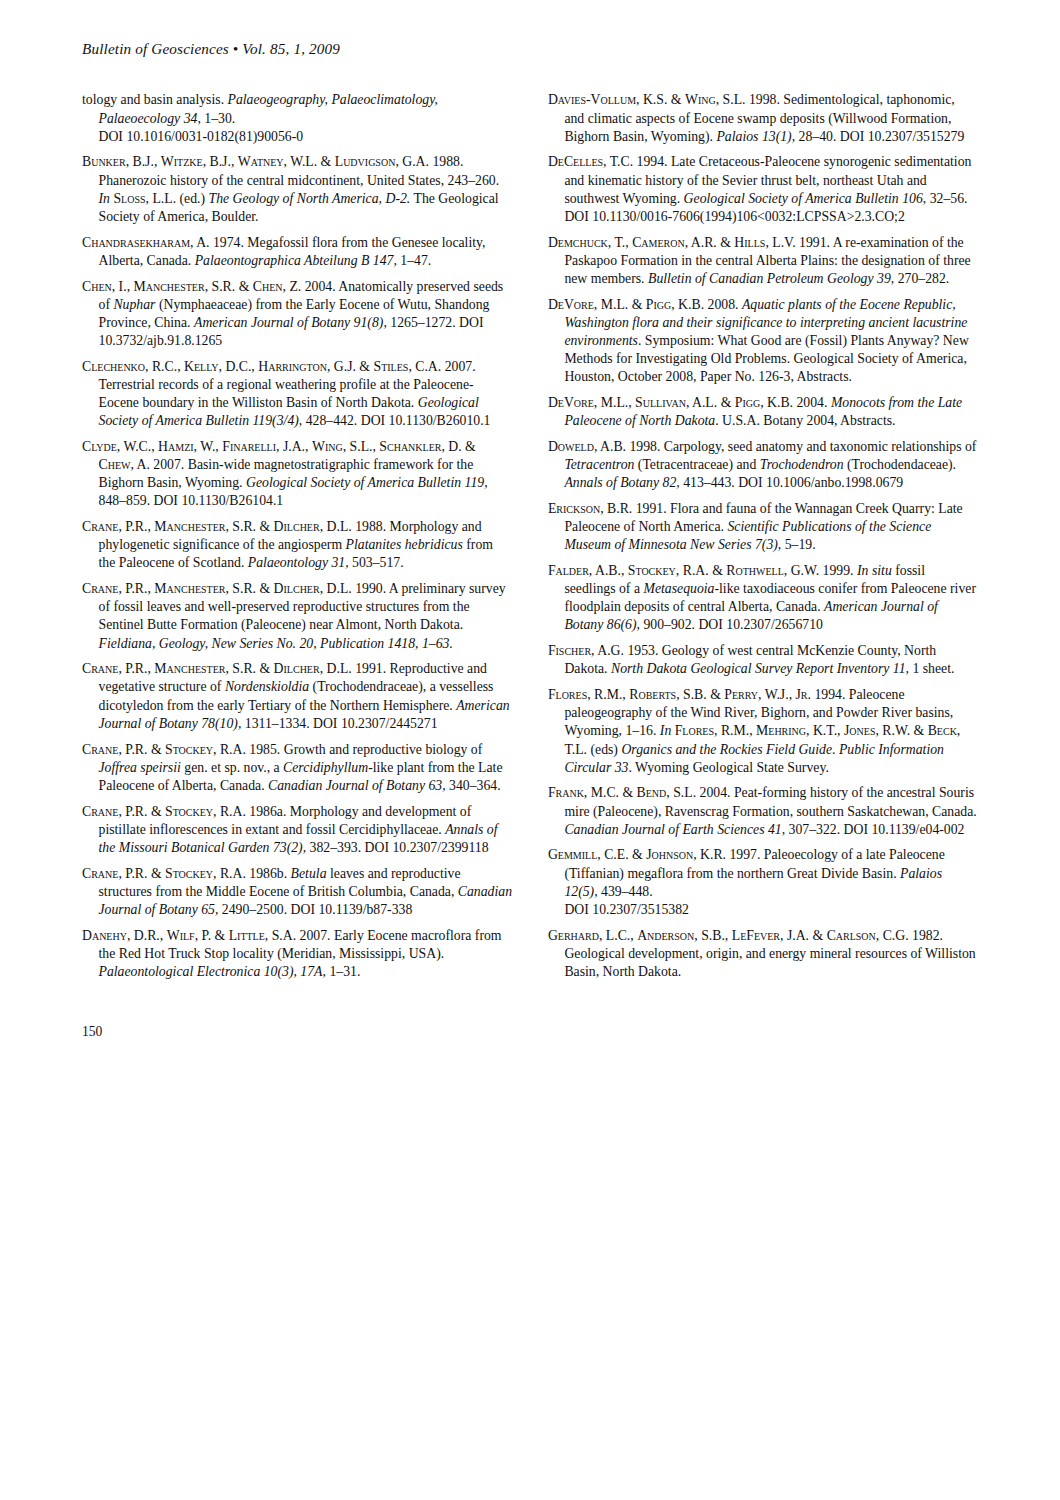Bulletin of Geosciences • Vol. 85, 1, 2009
tology and basin analysis. Palaeogeography, Palaeoclimatology, Palaeoecology 34, 1–30. DOI 10.1016/0031-0182(81)90056-0
Bunker, B.J., Witzke, B.J., Watney, W.L. & Ludvigson, G.A. 1988. Phanerozoic history of the central midcontinent, United States, 243–260. In Sloss, L.L. (ed.) The Geology of North America, D-2. The Geological Society of America, Boulder.
Chandrasekharam, A. 1974. Megafossil flora from the Genesee locality, Alberta, Canada. Palaeontographica Abteilung B 147, 1–47.
Chen, I., Manchester, S.R. & Chen, Z. 2004. Anatomically preserved seeds of Nuphar (Nymphaeaceae) from the Early Eocene of Wutu, Shandong Province, China. American Journal of Botany 91(8), 1265–1272. DOI 10.3732/ajb.91.8.1265
Clechenko, R.C., Kelly, D.C., Harrington, G.J. & Stiles, C.A. 2007. Terrestrial records of a regional weathering profile at the Paleocene-Eocene boundary in the Williston Basin of North Dakota. Geological Society of America Bulletin 119(3/4), 428–442. DOI 10.1130/B26010.1
Clyde, W.C., Hamzi, W., Finarelli, J.A., Wing, S.L., Schankler, D. & Chew, A. 2007. Basin-wide magnetostratigraphic framework for the Bighorn Basin, Wyoming. Geological Society of America Bulletin 119, 848–859. DOI 10.1130/B26104.1
Crane, P.R., Manchester, S.R. & Dilcher, D.L. 1988. Morphology and phylogenetic significance of the angiosperm Platanites hebridicus from the Paleocene of Scotland. Palaeontology 31, 503–517.
Crane, P.R., Manchester, S.R. & Dilcher, D.L. 1990. A preliminary survey of fossil leaves and well-preserved reproductive structures from the Sentinel Butte Formation (Paleocene) near Almont, North Dakota. Fieldiana, Geology, New Series No. 20, Publication 1418, 1–63.
Crane, P.R., Manchester, S.R. & Dilcher, D.L. 1991. Reproductive and vegetative structure of Nordenskioldia (Trochodendraceae), a vesselless dicotyledon from the early Tertiary of the Northern Hemisphere. American Journal of Botany 78(10), 1311–1334. DOI 10.2307/2445271
Crane, P.R. & Stockey, R.A. 1985. Growth and reproductive biology of Joffrea speirsii gen. et sp. nov., a Cercidiphyllum-like plant from the Late Paleocene of Alberta, Canada. Canadian Journal of Botany 63, 340–364.
Crane, P.R. & Stockey, R.A. 1986a. Morphology and development of pistillate inflorescences in extant and fossil Cercidiphyllaceae. Annals of the Missouri Botanical Garden 73(2), 382–393. DOI 10.2307/2399118
Crane, P.R. & Stockey, R.A. 1986b. Betula leaves and reproductive structures from the Middle Eocene of British Columbia, Canada, Canadian Journal of Botany 65, 2490–2500. DOI 10.1139/b87-338
Danehy, D.R., Wilf, P. & Little, S.A. 2007. Early Eocene macroflora from the Red Hot Truck Stop locality (Meridian, Mississippi, USA). Palaeontological Electronica 10(3), 17A, 1–31.
Davies-Vollum, K.S. & Wing, S.L. 1998. Sedimentological, taphonomic, and climatic aspects of Eocene swamp deposits (Willwood Formation, Bighorn Basin, Wyoming). Palaios 13(1), 28–40. DOI 10.2307/3515279
DeCelles, T.C. 1994. Late Cretaceous-Paleocene synorogenic sedimentation and kinematic history of the Sevier thrust belt, northeast Utah and southwest Wyoming. Geological Society of America Bulletin 106, 32–56. DOI 10.1130/0016-7606(1994)106<0032:LCPSSA>2.3.CO;2
Demchuck, T., Cameron, A.R. & Hills, L.V. 1991. A re-examination of the Paskapoo Formation in the central Alberta Plains: the designation of three new members. Bulletin of Canadian Petroleum Geology 39, 270–282.
DeVore, M.L. & Pigg, K.B. 2008. Aquatic plants of the Eocene Republic, Washington flora and their significance to interpreting ancient lacustrine environments. Symposium: What Good are (Fossil) Plants Anyway? New Methods for Investigating Old Problems. Geological Society of America, Houston, October 2008, Paper No. 126-3, Abstracts.
DeVore, M.L., Sullivan, A.L. & Pigg, K.B. 2004. Monocots from the Late Paleocene of North Dakota. U.S.A. Botany 2004, Abstracts.
Doweld, A.B. 1998. Carpology, seed anatomy and taxonomic relationships of Tetracentron (Tetracentraceae) and Trochodendron (Trochodendaceae). Annals of Botany 82, 413–443. DOI 10.1006/anbo.1998.0679
Erickson, B.R. 1991. Flora and fauna of the Wannagan Creek Quarry: Late Paleocene of North America. Scientific Publications of the Science Museum of Minnesota New Series 7(3), 5–19.
Falder, A.B., Stockey, R.A. & Rothwell, G.W. 1999. In situ fossil seedlings of a Metasequoia-like taxodiaceous conifer from Paleocene river floodplain deposits of central Alberta, Canada. American Journal of Botany 86(6), 900–902. DOI 10.2307/2656710
Fischer, A.G. 1953. Geology of west central McKenzie County, North Dakota. North Dakota Geological Survey Report Inventory 11, 1 sheet.
Flores, R.M., Roberts, S.B. & Perry, W.J., Jr. 1994. Paleocene paleogeography of the Wind River, Bighorn, and Powder River basins, Wyoming, 1–16. In Flores, R.M., Mehring, K.T., Jones, R.W. & Beck, T.L. (eds) Organics and the Rockies Field Guide. Public Information Circular 33. Wyoming Geological State Survey.
Frank, M.C. & Bend, S.L. 2004. Peat-forming history of the ancestral Souris mire (Paleocene), Ravenscrag Formation, southern Saskatchewan, Canada. Canadian Journal of Earth Sciences 41, 307–322. DOI 10.1139/e04-002
Gemmill, C.E. & Johnson, K.R. 1997. Paleoecology of a late Paleocene (Tiffanian) megaflora from the northern Great Divide Basin. Palaios 12(5), 439–448. DOI 10.2307/3515382
Gerhard, L.C., Anderson, S.B., LeFever, J.A. & Carlson, C.G. 1982. Geological development, origin, and energy mineral resources of Williston Basin, North Dakota.
150